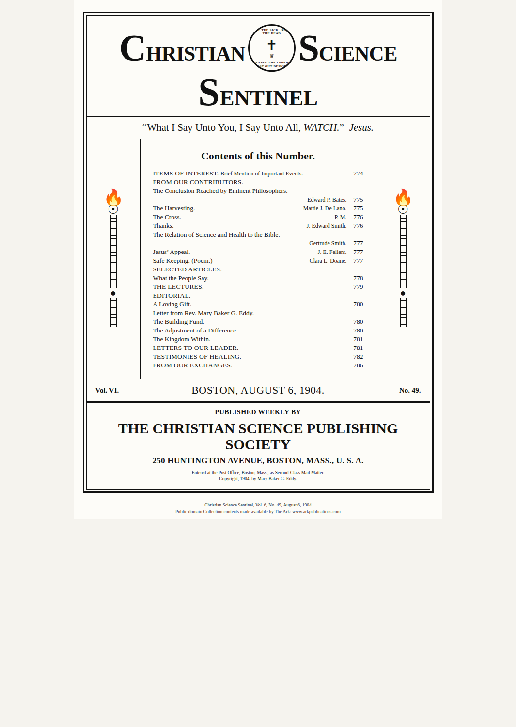Christian HEAL THE SICK · RAISE THE DEAD ✝ ♛ CLEANSE THE LEPERS · CAST OUT DEMONS Science
Sentinel
“What I Say Unto You, I Say Unto All, WATCH.” Jesus.
🔥
☉
●
Contents of this Number.
| Items of Interest. Brief Mention of Important Events. | 774 |
| From Our Contributors. | |
| The Conclusion Reached by Eminent Philosophers. | |
| | Edward P. Bates. | 775 |
| The Harvesting. | Mattie J. De Lano. | 775 |
| The Cross. | P. M. | 776 |
| Thanks. | J. Edward Smith. | 776 |
| The Relation of Science and Health to the Bible. | |
| | Gertrude Smith. | 777 |
| Jesus’ Appeal. | J. E. Fellers. | 777 |
| Safe Keeping. (Poem.) | Clara L. Doane. | 777 |
| Selected Articles. | |
| What the People Say. | 778 |
| The Lectures. | 779 |
| Editorial. | |
| A Loving Gift. | 780 |
| Letter from Rev. Mary Baker G. Eddy. | |
| The Building Fund. | 780 |
| The Adjustment of a Difference. | 780 |
| The Kingdom Within. | 781 |
| Letters to Our Leader. | 781 |
| Testimonies of Healing. | 782 |
| From Our Exchanges. | 786 |
🔥
☉
●
Vol. VI.
BOSTON, AUGUST 6, 1904.
No. 49.
PUBLISHED WEEKLY BY
THE CHRISTIAN SCIENCE PUBLISHING SOCIETY
250 HUNTINGTON AVENUE, BOSTON, MASS., U. S. A.
Entered at the Post Office, Boston, Mass., as Second-Class Mail Matter.
Copyright, 1904, by Mary Baker G. Eddy.
Christian Science Sentinel, Vol. 6, No. 49, August 6, 1904
Public domain Collection contents made available by The Ark: www.arkpublications.com